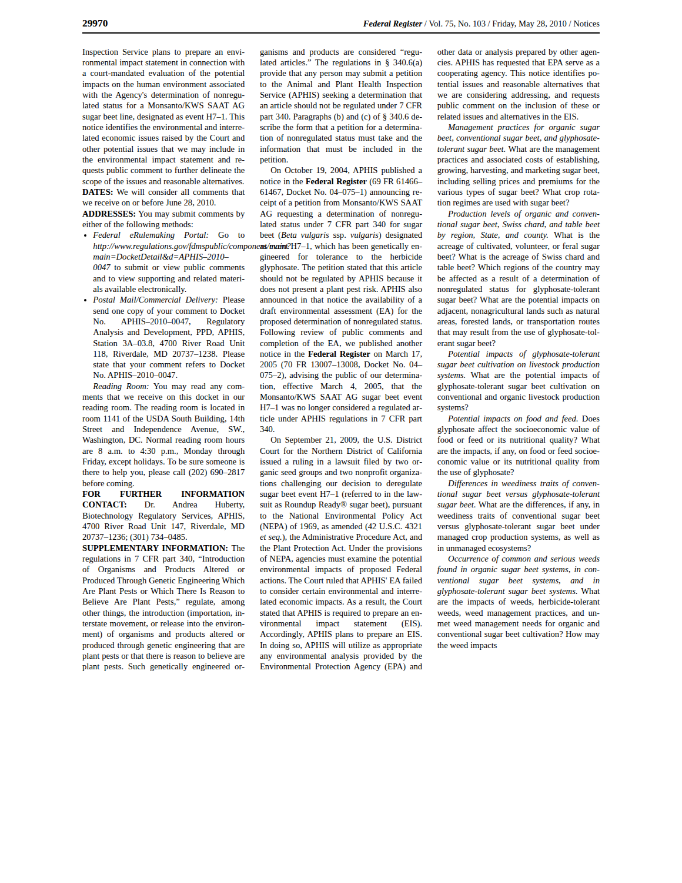29970 Federal Register / Vol. 75, No. 103 / Friday, May 28, 2010 / Notices
Inspection Service plans to prepare an environmental impact statement in connection with a court-mandated evaluation of the potential impacts on the human environment associated with the Agency's determination of nonregulated status for a Monsanto/KWS SAAT AG sugar beet line, designated as event H7–1. This notice identifies the environmental and interrelated economic issues raised by the Court and other potential issues that we may include in the environmental impact statement and requests public comment to further delineate the scope of the issues and reasonable alternatives.
DATES: We will consider all comments that we receive on or before June 28, 2010.
ADDRESSES: You may submit comments by either of the following methods:
Federal eRulemaking Portal: Go to http://www.regulations.gov/fdmspublic/component/main?main=DocketDetail&d=APHIS–2010–0047 to submit or view public comments and to view supporting and related materials available electronically.
Postal Mail/Commercial Delivery: Please send one copy of your comment to Docket No. APHIS–2010–0047, Regulatory Analysis and Development, PPD, APHIS, Station 3A–03.8, 4700 River Road Unit 118, Riverdale, MD 20737–1238. Please state that your comment refers to Docket No. APHIS–2010–0047.
Reading Room: You may read any comments that we receive on this docket in our reading room. The reading room is located in room 1141 of the USDA South Building, 14th Street and Independence Avenue, SW., Washington, DC. Normal reading room hours are 8 a.m. to 4:30 p.m., Monday through Friday, except holidays. To be sure someone is there to help you, please call (202) 690–2817 before coming.
FOR FURTHER INFORMATION CONTACT: Dr. Andrea Huberty, Biotechnology Regulatory Services, APHIS, 4700 River Road Unit 147, Riverdale, MD 20737–1236; (301) 734–0485.
SUPPLEMENTARY INFORMATION: The regulations in 7 CFR part 340, “Introduction of Organisms and Products Altered or Produced Through Genetic Engineering Which Are Plant Pests or Which There Is Reason to Believe Are Plant Pests,” regulate, among other things, the introduction (importation, interstate movement, or release into the environment) of organisms and products altered or produced through genetic engineering that are plant pests or that there is reason to believe are plant pests. Such genetically engineered organisms and products are considered “regulated articles.” The regulations in § 340.6(a) provide that any person may submit a petition to the Animal and Plant Health Inspection Service (APHIS) seeking a determination that an article should not be regulated under 7 CFR part 340. Paragraphs (b) and (c) of § 340.6 describe the form that a petition for a determination of nonregulated status must take and the information that must be included in the petition.
On October 19, 2004, APHIS published a notice in the Federal Register (69 FR 61466–61467, Docket No. 04–075–1) announcing receipt of a petition from Monsanto/KWS SAAT AG requesting a determination of nonregulated status under 7 CFR part 340 for sugar beet (Beta vulgaris ssp. vulgaris) designated as event H7–1, which has been genetically engineered for tolerance to the herbicide glyphosate. The petition stated that this article should not be regulated by APHIS because it does not present a plant pest risk. APHIS also announced in that notice the availability of a draft environmental assessment (EA) for the proposed determination of nonregulated status. Following review of public comments and completion of the EA, we published another notice in the Federal Register on March 17, 2005 (70 FR 13007–13008, Docket No. 04–075–2), advising the public of our determination, effective March 4, 2005, that the Monsanto/KWS SAAT AG sugar beet event H7–1 was no longer considered a regulated article under APHIS regulations in 7 CFR part 340.
On September 21, 2009, the U.S. District Court for the Northern District of California issued a ruling in a lawsuit filed by two organic seed groups and two nonprofit organizations challenging our decision to deregulate sugar beet event H7–1 (referred to in the lawsuit as Roundup Ready® sugar beet), pursuant to the National Environmental Policy Act (NEPA) of 1969, as amended (42 U.S.C. 4321 et seq.), the Administrative Procedure Act, and the Plant Protection Act. Under the provisions of NEPA, agencies must examine the potential environmental impacts of proposed Federal actions. The Court ruled that APHIS' EA failed to consider certain environmental and interrelated economic impacts. As a result, the Court stated that APHIS is required to prepare an environmental impact statement (EIS). Accordingly, APHIS plans to prepare an EIS. In doing so, APHIS will utilize as appropriate any environmental analysis provided by the Environmental Protection Agency (EPA) and other data or analysis prepared by other agencies. APHIS has requested that EPA serve as a cooperating agency. This notice identifies potential issues and reasonable alternatives that we are considering addressing, and requests public comment on the inclusion of these or related issues and alternatives in the EIS.
Management practices for organic sugar beet, conventional sugar beet, and glyphosate-tolerant sugar beet. What are the management practices and associated costs of establishing, growing, harvesting, and marketing sugar beet, including selling prices and premiums for the various types of sugar beet? What crop rotation regimes are used with sugar beet?
Production levels of organic and conventional sugar beet, Swiss chard, and table beet by region, State, and county. What is the acreage of cultivated, volunteer, or feral sugar beet? What is the acreage of Swiss chard and table beet? Which regions of the country may be affected as a result of a determination of nonregulated status for glyphosate-tolerant sugar beet? What are the potential impacts on adjacent, nonagricultural lands such as natural areas, forested lands, or transportation routes that may result from the use of glyphosate-tolerant sugar beet?
Potential impacts of glyphosate-tolerant sugar beet cultivation on livestock production systems. What are the potential impacts of glyphosate-tolerant sugar beet cultivation on conventional and organic livestock production systems?
Potential impacts on food and feed. Does glyphosate affect the socioeconomic value of food or feed or its nutritional quality? What are the impacts, if any, on food or feed socioeconomic value or its nutritional quality from the use of glyphosate?
Differences in weediness traits of conventional sugar beet versus glyphosate-tolerant sugar beet. What are the differences, if any, in weediness traits of conventional sugar beet versus glyphosate-tolerant sugar beet under managed crop production systems, as well as in unmanaged ecosystems?
Occurrence of common and serious weeds found in organic sugar beet systems, in conventional sugar beet systems, and in glyphosate-tolerant sugar beet systems. What are the impacts of weeds, herbicide-tolerant weeds, weed management practices, and unmet weed management needs for organic and conventional sugar beet cultivation? How may the weed impacts